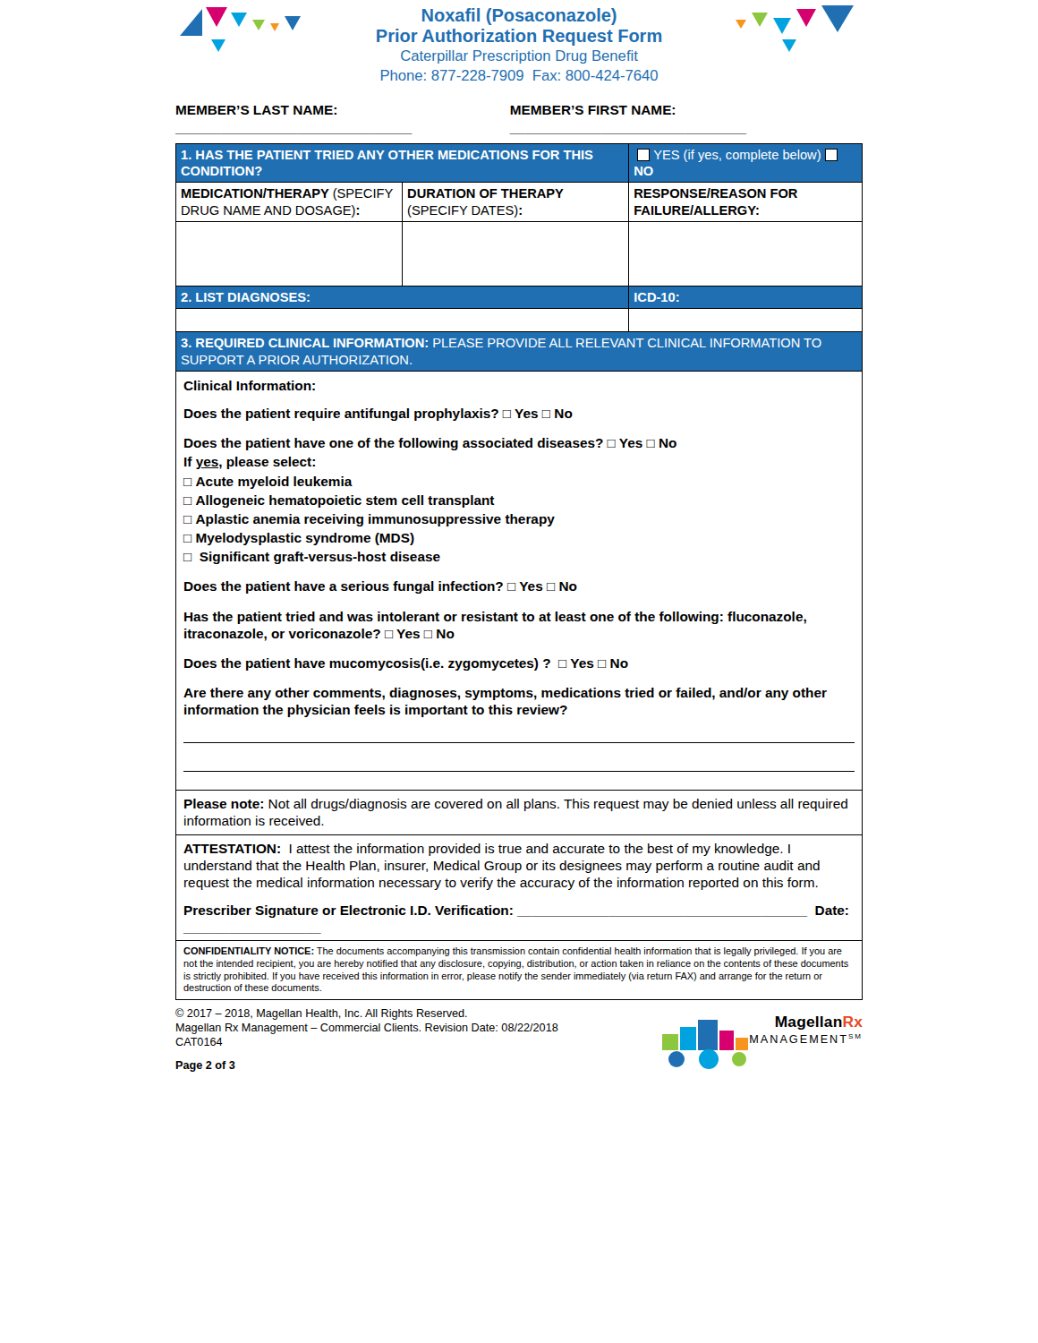Noxafil (Posaconazole)
Prior Authorization Request Form
Caterpillar Prescription Drug Benefit
Phone: 877-228-7909 Fax: 800-424-7640
MEMBER’S LAST NAME: _______________________________
MEMBER’S FIRST NAME: _______________________________
| 1. HAS THE PATIENT TRIED ANY OTHER MEDICATIONS FOR THIS CONDITION? | YES (if yes, complete below) NO |
| MEDICATION/THERAPY (SPECIFY DRUG NAME AND DOSAGE) : | DURATION OF THERAPY (SPECIFY DATES) : | RESPONSE/REASON FOR FAILURE/ALLERGY: |
| 2. LIST DIAGNOSES: | ICD-10: |
| 3. REQUIRED CLINICAL INFORMATION: PLEASE PROVIDE ALL RELEVANT CLINICAL INFORMATION TO SUPPORT A PRIOR AUTHORIZATION. |
Clinical Information:
Does the patient require antifungal prophylaxis? □ Yes □ No
Does the patient have one of the following associated diseases? □ Yes □ No
If yes, please select:
□ Acute myeloid leukemia
□ Allogeneic hematopoietic stem cell transplant
□ Aplastic anemia receiving immunosuppressive therapy
□ Myelodysplastic syndrome (MDS)
□ Significant graft-versus-host disease
Does the patient have a serious fungal infection? □ Yes □ No
Has the patient tried and was intolerant or resistant to at least one of the following: fluconazole, itraconazole, or voriconazole? □ Yes □ No
Does the patient have mucomycosis(i.e. zygomycetes) ? □ Yes □ No
Are there any other comments, diagnoses, symptoms, medications tried or failed, and/or any other information the physician feels is important to this review?
Please note: Not all drugs/diagnosis are covered on all plans. This request may be denied unless all required information is received.
ATTESTATION: I attest the information provided is true and accurate to the best of my knowledge. I understand that the Health Plan, insurer, Medical Group or its designees may perform a routine audit and request the medical information necessary to verify the accuracy of the information reported on this form.
Prescriber Signature or Electronic I.D. Verification: ______________________________________ Date: __________________
CONFIDENTIALITY NOTICE: The documents accompanying this transmission contain confidential health information that is legally privileged. If you are not the intended recipient, you are hereby notified that any disclosure, copying, distribution, or action taken in reliance on the contents of these documents is strictly prohibited. If you have received this information in error, please notify the sender immediately (via return FAX) and arrange for the return or destruction of these documents.
© 2017 – 2018, Magellan Health, Inc. All Rights Reserved.
Magellan Rx Management – Commercial Clients. Revision Date: 08/22/2018
CAT0164
Page 2 of 3
MagellanRx
MANAGEMENTSM